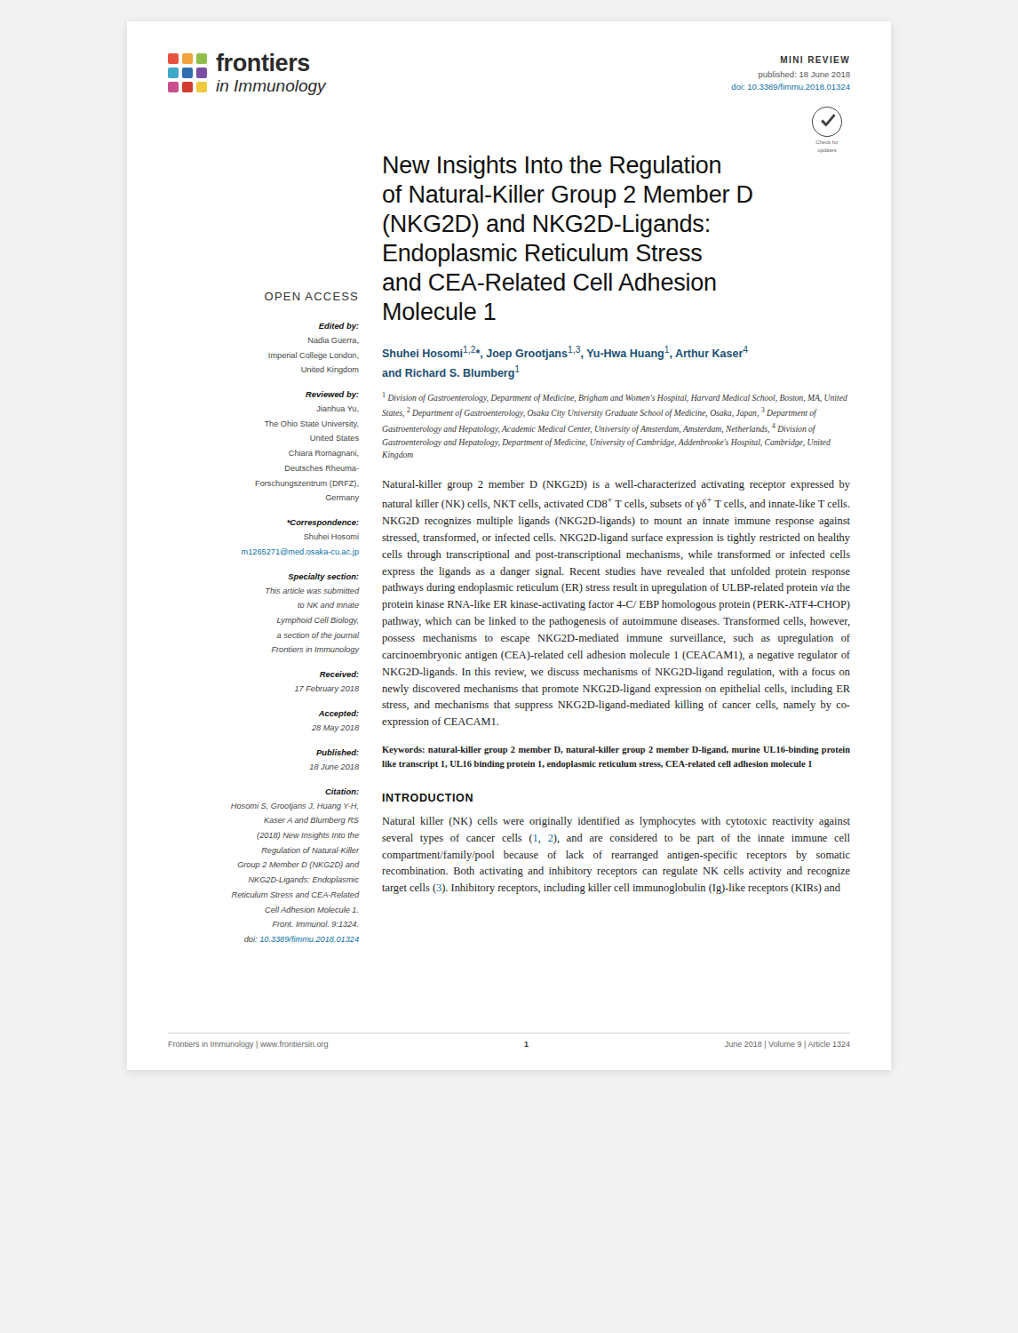frontiers in Immunology
MINI REVIEW
published: 18 June 2018
doi: 10.3389/fimmu.2018.01324
Check for
updates
New Insights Into the Regulation
of Natural-Killer Group 2 Member D
(NKG2D) and NKG2D-Ligands:
Endoplasmic Reticulum Stress
and CEA-Related Cell Adhesion
Molecule 1
Shuhei Hosomi1,2*, Joep Grootjans1,3, Yu-Hwa Huang1, Arthur Kaser4
and Richard S. Blumberg1
1 Division of Gastroenterology, Department of Medicine, Brigham and Women's Hospital, Harvard Medical School, Boston, MA, United States, 2 Department of Gastroenterology, Osaka City University Graduate School of Medicine, Osaka, Japan, 3 Department of Gastroenterology and Hepatology, Academic Medical Center, University of Amsterdam, Amsterdam, Netherlands, 4 Division of Gastroenterology and Hepatology, Department of Medicine, University of Cambridge, Addenbrooke's Hospital, Cambridge, United Kingdom
OPEN ACCESS
Edited by:
Nadia Guerra,
Imperial College London,
United Kingdom
Reviewed by:
Jianhua Yu,
The Ohio State University,
United States
Chiara Romagnani,
Deutsches Rheuma-
Forschungszentrum (DRFZ),
Germany
*Correspondence:
Shuhei Hosomi
m1265271@med.osaka-cu.ac.jp
Specialty section:
This article was submitted
to NK and Innate
Lymphoid Cell Biology,
a section of the journal
Frontiers in Immunology
Received:
17 February 2018
Accepted:
28 May 2018
Published:
18 June 2018
Citation:
Hosomi S, Grootjans J, Huang Y-H,
Kaser A and Blumberg RS
(2018) New Insights Into the
Regulation of Natural-Killer
Group 2 Member D (NKG2D) and
NKG2D-Ligands: Endoplasmic
Reticulum Stress and CEA-Related
Cell Adhesion Molecule 1.
Front. Immunol. 9:1324.
doi: 10.3389/fimmu.2018.01324
Natural-killer group 2 member D (NKG2D) is a well-characterized activating receptor expressed by natural killer (NK) cells, NKT cells, activated CD8+ T cells, subsets of γδ+ T cells, and innate-like T cells. NKG2D recognizes multiple ligands (NKG2D-ligands) to mount an innate immune response against stressed, transformed, or infected cells. NKG2D-ligand surface expression is tightly restricted on healthy cells through transcriptional and post-transcriptional mechanisms, while transformed or infected cells express the ligands as a danger signal. Recent studies have revealed that unfolded protein response pathways during endoplasmic reticulum (ER) stress result in upregulation of ULBP-related protein via the protein kinase RNA-like ER kinase-activating factor 4-C/ EBP homologous protein (PERK-ATF4-CHOP) pathway, which can be linked to the pathogenesis of autoimmune diseases. Transformed cells, however, possess mechanisms to escape NKG2D-mediated immune surveillance, such as upregulation of carcinoembryonic antigen (CEA)-related cell adhesion molecule 1 (CEACAM1), a negative regulator of NKG2D-ligands. In this review, we discuss mechanisms of NKG2D-ligand regulation, with a focus on newly discovered mechanisms that promote NKG2D-ligand expression on epithelial cells, including ER stress, and mechanisms that suppress NKG2D-ligand-mediated killing of cancer cells, namely by co-expression of CEACAM1.
Keywords: natural-killer group 2 member D, natural-killer group 2 member D-ligand, murine UL16-binding protein like transcript 1, UL16 binding protein 1, endoplasmic reticulum stress, CEA-related cell adhesion molecule 1
INTRODUCTION
Natural killer (NK) cells were originally identified as lymphocytes with cytotoxic reactivity against several types of cancer cells (1, 2), and are considered to be part of the innate immune cell compartment/family/pool because of lack of rearranged antigen-specific receptors by somatic recombination. Both activating and inhibitory receptors can regulate NK cells activity and recognize target cells (3). Inhibitory receptors, including killer cell immunoglobulin (Ig)-like receptors (KIRs) and
Frontiers in Immunology | www.frontiersin.org
1
June 2018 | Volume 9 | Article 1324